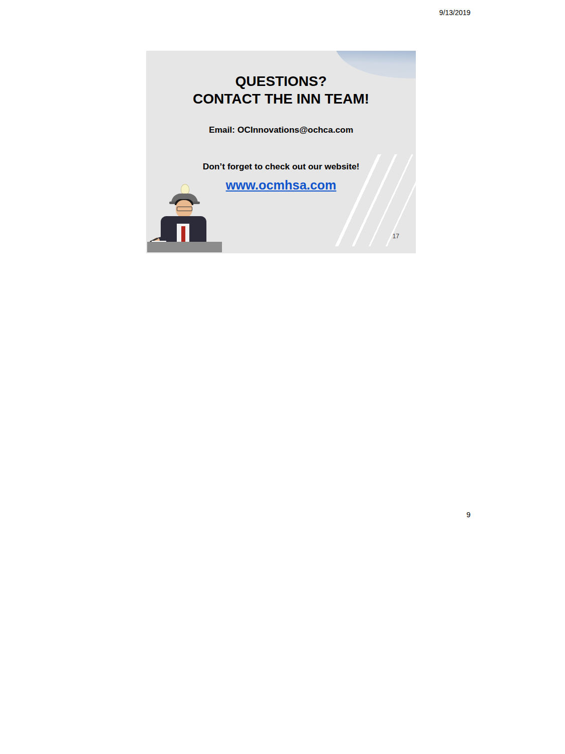9/13/2019
QUESTIONS?
CONTACT THE INN TEAM!
Email: OCInnovations@ochca.com
Don’t forget to check out our website!
www.ocmhsa.com
17
9